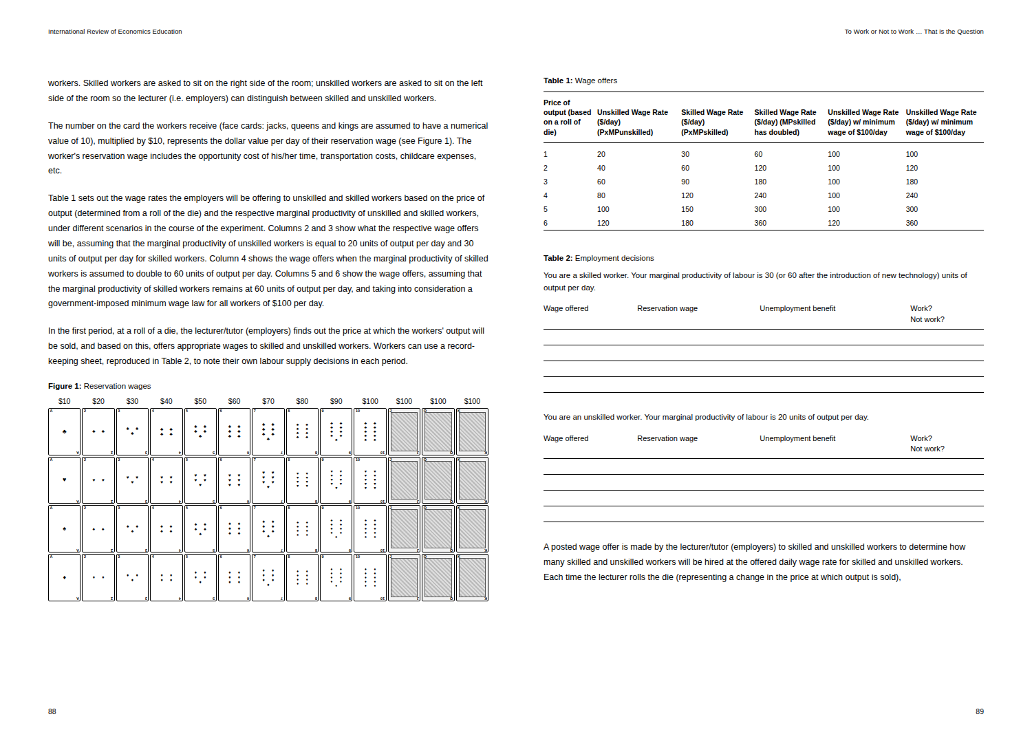International Review of Economics Education
workers. Skilled workers are asked to sit on the right side of the room; unskilled workers are asked to sit on the left side of the room so the lecturer (i.e. employers) can distinguish between skilled and unskilled workers.
The number on the card the workers receive (face cards: jacks, queens and kings are assumed to have a numerical value of 10), multiplied by $10, represents the dollar value per day of their reservation wage (see Figure 1). The worker's reservation wage includes the opportunity cost of his/her time, transportation costs, childcare expenses, etc.
Table 1 sets out the wage rates the employers will be offering to unskilled and skilled workers based on the price of output (determined from a roll of the die) and the respective marginal productivity of unskilled and skilled workers, under different scenarios in the course of the experiment. Columns 2 and 3 show what the respective wage offers will be, assuming that the marginal productivity of unskilled workers is equal to 20 units of output per day and 30 units of output per day for skilled workers. Column 4 shows the wage offers when the marginal productivity of skilled workers is assumed to double to 60 units of output per day. Columns 5 and 6 show the wage offers, assuming that the marginal productivity of skilled workers remains at 60 units of output per day, and taking into consideration a government-imposed minimum wage law for all workers of $100 per day.
In the first period, at a roll of a die, the lecturer/tutor (employers) finds out the price at which the workers' output will be sold, and based on this, offers appropriate wages to skilled and unskilled workers. Workers can use a record-keeping sheet, reproduced in Table 2, to note their own labour supply decisions in each period.
Figure 1: Reservation wages
$10$20$30$40$50$60$70$80$90$100$100$100$100
AA
♣
22
♣♣
33
♣♣♣
44
♣♣♣♣
55
♣♣♣♣♣
66
♣♣♣♣♣♣
77
♣♣♣♣♣♣♣
88
♣♣♣♣♣♣♣♣
99
♣♣♣♣♣♣♣♣♣
1010
♣♣♣♣♣♣♣♣♣♣
JJ
QQ
KK
AA
♥
22
♥♥
33
♥♥♥
44
♥♥♥♥
55
♥♥♥♥♥
66
♥♥♥♥♥♥
77
♥♥♥♥♥♥♥
88
♥♥♥♥♥♥♥♥
99
♥♥♥♥♥♥♥♥♥
1010
♥♥♥♥♥♥♥♥♥♥
JJ
QQ
KK
AA
♠
22
♠♠
33
♠♠♠
44
♠♠♠♠
55
♠♠♠♠♠
66
♠♠♠♠♠♠
77
♠♠♠♠♠♠♠
88
♠♠♠♠♠♠♠♠
99
♠♠♠♠♠♠♠♠♠
1010
♠♠♠♠♠♠♠♠♠♠
JJ
QQ
KK
AA
♦
22
♦♦
33
♦♦♦
44
♦♦♦♦
55
♦♦♦♦♦
66
♦♦♦♦♦♦
77
♦♦♦♦♦♦♦
88
♦♦♦♦♦♦♦♦
99
♦♦♦♦♦♦♦♦♦
1010
♦♦♦♦♦♦♦♦♦♦
JJ
QQ
KK
88
To Work or Not to Work … That is the Question
Table 1: Wage offers
| Price of output (based on a roll of die) | Unskilled Wage Rate ($/day) (PxMPunskilled) | Skilled Wage Rate ($/day) (PxMPskilled) | Skilled Wage Rate ($/day) (MPskilled has doubled) | Unskilled Wage Rate ($/day) w/ minimum wage of $100/day | Unskilled Wage Rate ($/day) w/ minimum wage of $100/day |
| --- | --- | --- | --- | --- | --- |
| 1 | 20 | 30 | 60 | 100 | 100 |
| 2 | 40 | 60 | 120 | 100 | 120 |
| 3 | 60 | 90 | 180 | 100 | 180 |
| 4 | 80 | 120 | 240 | 100 | 240 |
| 5 | 100 | 150 | 300 | 100 | 300 |
| 6 | 120 | 180 | 360 | 120 | 360 |
Table 2: Employment decisions
You are a skilled worker. Your marginal productivity of labour is 30 (or 60 after the introduction of new technology) units of output per day.
| Wage offered | Reservation wage | Unemployment benefit | Work? Not work? |
| --- | --- | --- | --- |
You are an unskilled worker. Your marginal productivity of labour is 20 units of output per day.
| Wage offered | Reservation wage | Unemployment benefit | Work? Not work? |
| --- | --- | --- | --- |
A posted wage offer is made by the lecturer/tutor (employers) to skilled and unskilled workers to determine how many skilled and unskilled workers will be hired at the offered daily wage rate for skilled and unskilled workers. Each time the lecturer rolls the die (representing a change in the price at which output is sold),
89